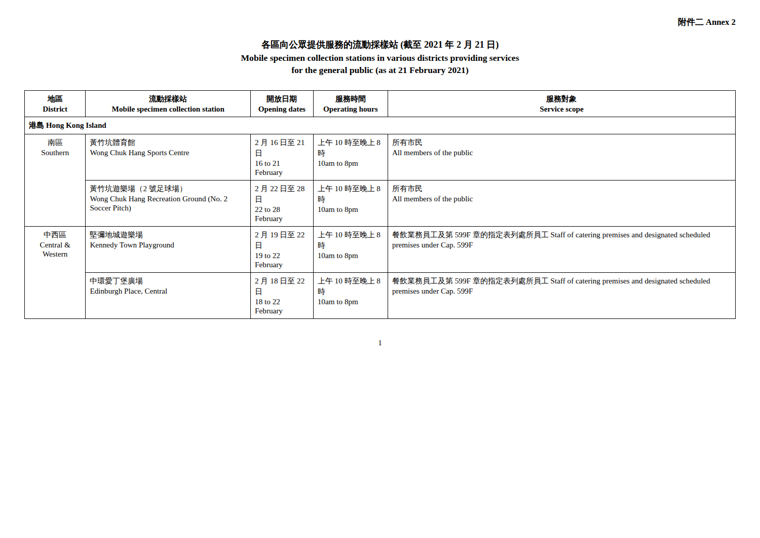附件二 Annex 2
各區向公眾提供服務的流動採樣站 (截至 2021 年 2 月 21 日)
Mobile specimen collection stations in various districts providing services
for the general public (as at 21 February 2021)
| 地區 District | 流動採樣站 Mobile specimen collection station | 開放日期 Opening dates | 服務時間 Operating hours | 服務對象 Service scope |
| --- | --- | --- | --- | --- |
| 港島 Hong Kong Island |
| 南區 Southern | 黃竹坑體育館 Wong Chuk Hang Sports Centre | 2 月 16 日至 21 日 16 to 21 February | 上午 10 時至晚上 8 時 10am to 8pm | 所有市民 All members of the public |
| 黃竹坑遊樂場（2 號足球場） Wong Chuk Hang Recreation Ground (No. 2 Soccer Pitch) | 2 月 22 日至 28 日 22 to 28 February | 上午 10 時至晚上 8 時 10am to 8pm | 所有市民 All members of the public |
| 中西區 Central & Western | 堅彌地城遊樂場 Kennedy Town Playground | 2 月 19 日至 22 日 19 to 22 February | 上午 10 時至晚上 8 時 10am to 8pm | 餐飲業務員工及第 599F 章的指定表列處所員工 Staff of catering premises and designated scheduled premises under Cap. 599F |
| 中環愛丁堡廣場 Edinburgh Place, Central | 2 月 18 日至 22 日 18 to 22 February | 上午 10 時至晚上 8 時 10am to 8pm | 餐飲業務員工及第 599F 章的指定表列處所員工 Staff of catering premises and designated scheduled premises under Cap. 599F |
1